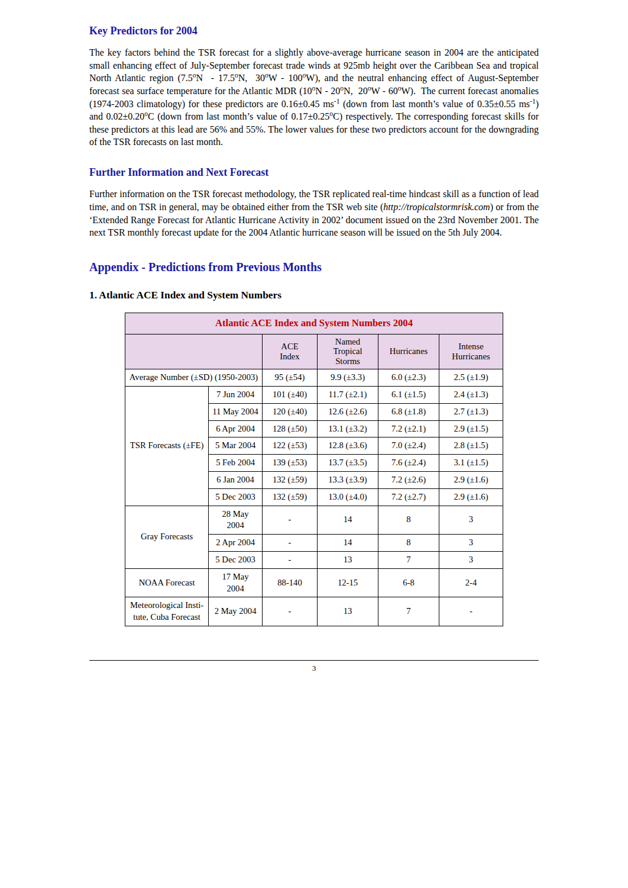Key Predictors for 2004
The key factors behind the TSR forecast for a slightly above-average hurricane season in 2004 are the anticipated small enhancing effect of July-September forecast trade winds at 925mb height over the Caribbean Sea and tropical North Atlantic region (7.5oN - 17.5oN, 30oW - 100oW), and the neutral enhancing effect of August-September forecast sea surface temperature for the Atlantic MDR (10oN - 20oN, 20oW - 60oW). The current forecast anomalies (1974-2003 climatology) for these predictors are 0.16±0.45 ms-1 (down from last month’s value of 0.35±0.55 ms-1) and 0.02±0.20oC (down from last month’s value of 0.17±0.25oC) respectively. The corresponding forecast skills for these predictors at this lead are 56% and 55%. The lower values for these two predictors account for the downgrading of the TSR forecasts on last month.
Further Information and Next Forecast
Further information on the TSR forecast methodology, the TSR replicated real-time hindcast skill as a function of lead time, and on TSR in general, may be obtained either from the TSR web site (http://tropicalstormrisk.com) or from the ‘Extended Range Forecast for Atlantic Hurricane Activity in 2002’ document issued on the 23rd November 2001. The next TSR monthly forecast update for the 2004 Atlantic hurricane season will be issued on the 5th July 2004.
Appendix - Predictions from Previous Months
1. Atlantic ACE Index and System Numbers
Atlantic ACE Index and System Numbers 2004
| | ACE Index | Named Tropical Storms | Hurricanes | Intense Hurricanes |
| --- | --- | --- | --- | --- |
| Average Number (±SD) (1950-2003) | 95 (±54) | 9.9 (±3.3) | 6.0 (±2.3) | 2.5 (±1.9) |
| TSR Forecasts (±FE) | 7 Jun 2004 | 101 (±40) | 11.7 (±2.1) | 6.1 (±1.5) | 2.4 (±1.3) |
| 11 May 2004 | 120 (±40) | 12.6 (±2.6) | 6.8 (±1.8) | 2.7 (±1.3) |
| 6 Apr 2004 | 128 (±50) | 13.1 (±3.2) | 7.2 (±2.1) | 2.9 (±1.5) |
| 5 Mar 2004 | 122 (±53) | 12.8 (±3.6) | 7.0 (±2.4) | 2.8 (±1.5) |
| 5 Feb 2004 | 139 (±53) | 13.7 (±3.5) | 7.6 (±2.4) | 3.1 (±1.5) |
| 6 Jan 2004 | 132 (±59) | 13.3 (±3.9) | 7.2 (±2.6) | 2.9 (±1.6) |
| 5 Dec 2003 | 132 (±59) | 13.0 (±4.0) | 7.2 (±2.7) | 2.9 (±1.6) |
| Gray Forecasts | 28 May 2004 | - | 14 | 8 | 3 |
| 2 Apr 2004 | - | 14 | 8 | 3 |
| 5 Dec 2003 | - | 13 | 7 | 3 |
| NOAA Forecast | 17 May 2004 | 88-140 | 12-15 | 6-8 | 2-4 |
| Meteorological Insti- tute, Cuba Forecast | 2 May 2004 | - | 13 | 7 | - |
3